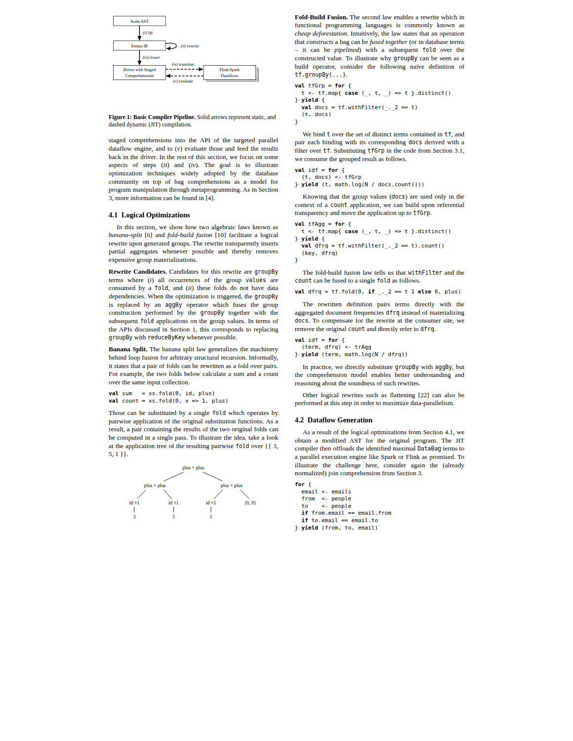Scala AST (i) lift Emma IR (ii) rewrite (iii) lower Driver with Staged Comprehensions Flink/Spark Dataflows (iv) translate (v) evaluate
Figure 1: Basic Compiler Pipeline. Solid arrows represent static, and dashed dynamic (JIT) compilation.
staged comprehensions into the API of the targeted parallel dataflow engine, and to (v) evaluate those and feed the results back in the driver. In the rest of this section, we focus on some aspects of steps (ii) and (iv). The goal is to illustrate optimization techniques widely adopted by the database community on top of bag comprehensions as a model for program manipulation through metaprogramming. As in Section 3, more information can be found in [4].
4.1 Logical Optimizations
In this section, we show how two algebraic laws known as banana-split [6] and fold-build fusion [10] facilitate a logical rewrite upon generated groups. The rewrite transparently inserts partial aggregates whenever possible and thereby removes expensive group materializations.
Rewrite Candidates. Candidates for this rewrite are groupBy terms where (i) all occurrences of the group values are consumed by a fold, and (ii) these folds do not have data dependencies. When the optimization is triggered, the groupBy is replaced by an aggBy operator which fuses the group construction performed by the groupBy together with the subsequent fold applications on the group values. In terms of the APIs discussed in Section 1, this corresponds to replacing groupBy with reduceByKey whenever possible.
Banana Split. The banana split law generalizes the machinery behind loop fusion for arbitrary structural recursion. Informally, it states that a pair of folds can be rewritten as a fold over pairs. For example, the two folds below calculate a sum and a count over the same input collection.
val sum   = xs.fold(0, id, plus)
val count = xs.fold(0, x => 1, plus)
Those can be substituted by a single fold which operates by pairwise application of the original substitution functions. As a result, a pair containing the results of the two original folds can be computed in a single pass. To illustrate the idea, take a look at the application tree of the resulting pairwise fold over {{ 3, 5, 1 }}.
plus × plus plus × plus plus × plus id ×1 id ×1 id ×1 (0, 0) 3 5 1
Fold-Build Fusion. The second law enables a rewrite which in functional programming languages is commonly known as cheap deforestation. Intuitively, the law states that an operation that constructs a bag can be fused together (or in database terms – it can be pipelined) with a subsequent fold over the constructed value. To illustrate why groupBy can be seen as a build operator, consider the following naive definition of tf.groupBy(...).
val tfGrp = for {
  t <- tf.map{ case (_, t, _) => t }.distinct()
} yield {
  val docs = tf.withFilter(_._2 == t)
  (t, docs)
}
We bind t over the set of distinct terms contained in tf, and pair each binding with its corresponding docs derived with a filter over tf. Substituting tfGrp in the code from Section 3.1, we consume the grouped result as follows.
val idf = for {
  (t, docs) <- tfGrp
} yield (t, math.log(N / docs.count()))
Knowing that the group values (docs) are used only in the context of a count application, we can build upon referential transparency and move the application up to tfGrp.
val tfAgg = for {
  t <- tf.map{ case (_, t, _) => t }.distinct()
} yield {
  val dfrq = tf.withFilter(_._2 == t).count()
  (key, dfrq)
}
The fold-build fusion law tells us that withFilter and the count can be fused to a single fold as follows.
val dfrq = tf.fold(0, if _._2 == t 1 else 0, plus)
The rewritten definition pairs terms directly with the aggregated document frequencies dfrq instead of materializing docs. To compensate for the rewrite at the consumer site, we remove the original count and directly refer to dfrq.
val idf = for {
  (term, dfrq) <- trAgg
} yield (term, math.log(N / dfrq))
In practice, we directly substitute groupBy with aggBy, but the comprehension model enables better understanding and reasoning about the soundness of such rewrites.
Other logical rewrites such as flattening [22] can also be performed at this step in order to maximize data-parallelism.
4.2 Dataflow Generation
As a result of the logical optimizations from Section 4.1, we obtain a modified AST for the original program. The JIT compiler then offloads the identified maximal DataBag terms to a parallel execution engine like Spark or Flink as promised. To illustrate the challenge here, consider again the (already normalized) join comprehension from Section 3.
for {
  email <- emails
  from  <- people
  to    <- people
  if from.email == email.from
  if to.email == email.to
} yield (from, to, email)